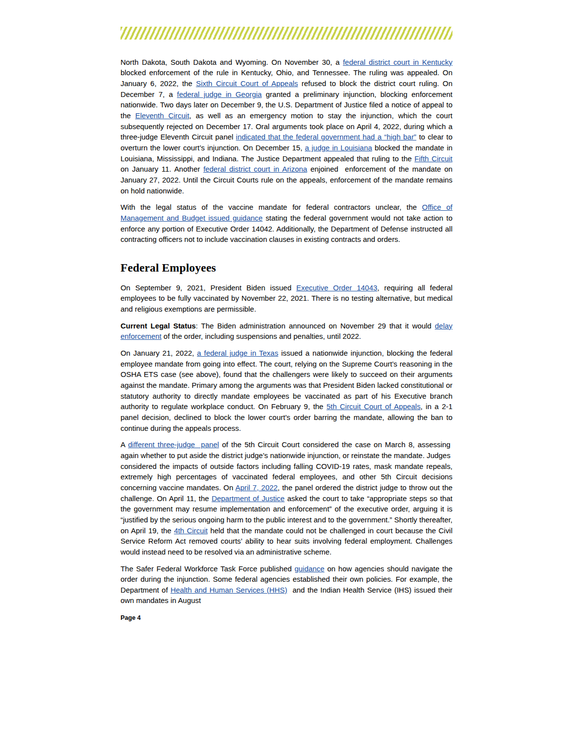North Dakota, South Dakota and Wyoming. On November 30, a federal district court in Kentucky blocked enforcement of the rule in Kentucky, Ohio, and Tennessee. The ruling was appealed. On January 6, 2022, the Sixth Circuit Court of Appeals refused to block the district court ruling. On December 7, a federal judge in Georgia granted a preliminary injunction, blocking enforcement nationwide. Two days later on December 9, the U.S. Department of Justice filed a notice of appeal to the Eleventh Circuit, as well as an emergency motion to stay the injunction, which the court subsequently rejected on December 17. Oral arguments took place on April 4, 2022, during which a three-judge Eleventh Circuit panel indicated that the federal government had a “high bar” to clear to overturn the lower court’s injunction. On December 15, a judge in Louisiana blocked the mandate in Louisiana, Mississippi, and Indiana. The Justice Department appealed that ruling to the Fifth Circuit on January 11. Another federal district court in Arizona enjoined enforcement of the mandate on January 27, 2022. Until the Circuit Courts rule on the appeals, enforcement of the mandate remains on hold nationwide.
With the legal status of the vaccine mandate for federal contractors unclear, the Office of Management and Budget issued guidance stating the federal government would not take action to enforce any portion of Executive Order 14042. Additionally, the Department of Defense instructed all contracting officers not to include vaccination clauses in existing contracts and orders.
Federal Employees
On September 9, 2021, President Biden issued Executive Order 14043, requiring all federal employees to be fully vaccinated by November 22, 2021. There is no testing alternative, but medical and religious exemptions are permissible.
Current Legal Status: The Biden administration announced on November 29 that it would delay enforcement of the order, including suspensions and penalties, until 2022.
On January 21, 2022, a federal judge in Texas issued a nationwide injunction, blocking the federal employee mandate from going into effect. The court, relying on the Supreme Court’s reasoning in the OSHA ETS case (see above), found that the challengers were likely to succeed on their arguments against the mandate. Primary among the arguments was that President Biden lacked constitutional or statutory authority to directly mandate employees be vaccinated as part of his Executive branch authority to regulate workplace conduct. On February 9, the 5th Circuit Court of Appeals, in a 2-1 panel decision, declined to block the lower court’s order barring the mandate, allowing the ban to continue during the appeals process.
A different three-judge panel of the 5th Circuit Court considered the case on March 8, assessing again whether to put aside the district judge’s nationwide injunction, or reinstate the mandate. Judges considered the impacts of outside factors including falling COVID-19 rates, mask mandate repeals, extremely high percentages of vaccinated federal employees, and other 5th Circuit decisions concerning vaccine mandates. On April 7, 2022, the panel ordered the district judge to throw out the challenge. On April 11, the Department of Justice asked the court to take “appropriate steps so that the government may resume implementation and enforcement” of the executive order, arguing it is “justified by the serious ongoing harm to the public interest and to the government.” Shortly thereafter, on April 19, the 4th Circuit held that the mandate could not be challenged in court because the Civil Service Reform Act removed courts’ ability to hear suits involving federal employment. Challenges would instead need to be resolved via an administrative scheme.
The Safer Federal Workforce Task Force published guidance on how agencies should navigate the order during the injunction. Some federal agencies established their own policies. For example, the Department of Health and Human Services (HHS) and the Indian Health Service (IHS) issued their own mandates in August
Page 4